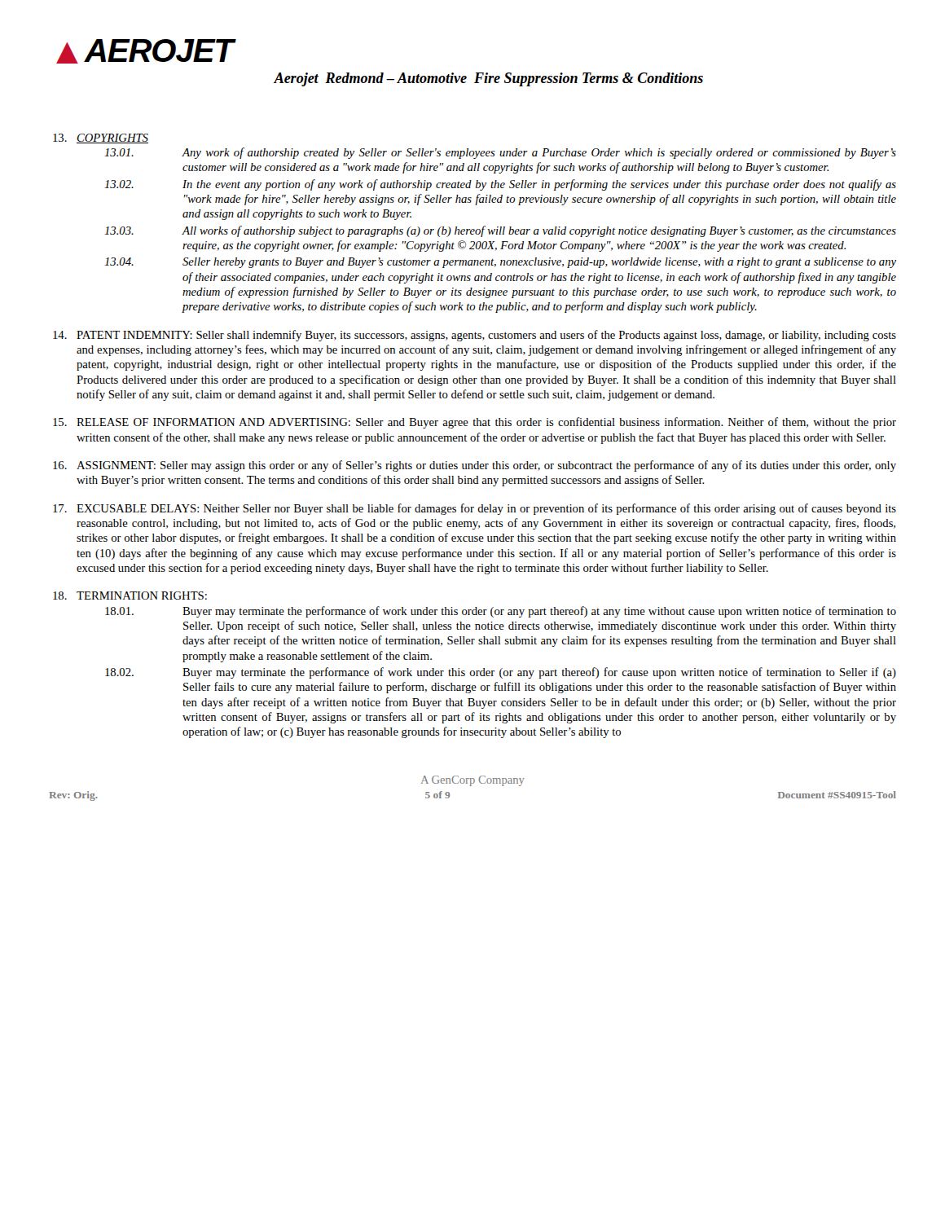▲AEROJET
Aerojet Redmond – Automotive Fire Suppression Terms & Conditions
COPYRIGHTS
13.01. Any work of authorship created by Seller or Seller's employees under a Purchase Order which is specially ordered or commissioned by Buyer’s customer will be considered as a "work made for hire" and all copyrights for such works of authorship will belong to Buyer’s customer.
13.02. In the event any portion of any work of authorship created by the Seller in performing the services under this purchase order does not qualify as "work made for hire", Seller hereby assigns or, if Seller has failed to previously secure ownership of all copyrights in such portion, will obtain title and assign all copyrights to such work to Buyer.
13.03. All works of authorship subject to paragraphs (a) or (b) hereof will bear a valid copyright notice designating Buyer’s customer, as the circumstances require, as the copyright owner, for example: "Copyright © 200X, Ford Motor Company", where “200X” is the year the work was created.
13.04. Seller hereby grants to Buyer and Buyer’s customer a permanent, nonexclusive, paid-up, worldwide license, with a right to grant a sublicense to any of their associated companies, under each copyright it owns and controls or has the right to license, in each work of authorship fixed in any tangible medium of expression furnished by Seller to Buyer or its designee pursuant to this purchase order, to use such work, to reproduce such work, to prepare derivative works, to distribute copies of such work to the public, and to perform and display such work publicly.
PATENT INDEMNITY: Seller shall indemnify Buyer, its successors, assigns, agents, customers and users of the Products against loss, damage, or liability, including costs and expenses, including attorney’s fees, which may be incurred on account of any suit, claim, judgement or demand involving infringement or alleged infringement of any patent, copyright, industrial design, right or other intellectual property rights in the manufacture, use or disposition of the Products supplied under this order, if the Products delivered under this order are produced to a specification or design other than one provided by Buyer. It shall be a condition of this indemnity that Buyer shall notify Seller of any suit, claim or demand against it and, shall permit Seller to defend or settle such suit, claim, judgement or demand.
RELEASE OF INFORMATION AND ADVERTISING: Seller and Buyer agree that this order is confidential business information. Neither of them, without the prior written consent of the other, shall make any news release or public announcement of the order or advertise or publish the fact that Buyer has placed this order with Seller.
ASSIGNMENT: Seller may assign this order or any of Seller’s rights or duties under this order, or subcontract the performance of any of its duties under this order, only with Buyer’s prior written consent. The terms and conditions of this order shall bind any permitted successors and assigns of Seller.
EXCUSABLE DELAYS: Neither Seller nor Buyer shall be liable for damages for delay in or prevention of its performance of this order arising out of causes beyond its reasonable control, including, but not limited to, acts of God or the public enemy, acts of any Government in either its sovereign or contractual capacity, fires, floods, strikes or other labor disputes, or freight embargoes. It shall be a condition of excuse under this section that the part seeking excuse notify the other party in writing within ten (10) days after the beginning of any cause which may excuse performance under this section. If all or any material portion of Seller’s performance of this order is excused under this section for a period exceeding ninety days, Buyer shall have the right to terminate this order without further liability to Seller.
TERMINATION RIGHTS:
18.01. Buyer may terminate the performance of work under this order (or any part thereof) at any time without cause upon written notice of termination to Seller. Upon receipt of such notice, Seller shall, unless the notice directs otherwise, immediately discontinue work under this order. Within thirty days after receipt of the written notice of termination, Seller shall submit any claim for its expenses resulting from the termination and Buyer shall promptly make a reasonable settlement of the claim.
18.02. Buyer may terminate the performance of work under this order (or any part thereof) for cause upon written notice of termination to Seller if (a) Seller fails to cure any material failure to perform, discharge or fulfill its obligations under this order to the reasonable satisfaction of Buyer within ten days after receipt of a written notice from Buyer that Buyer considers Seller to be in default under this order; or (b) Seller, without the prior written consent of Buyer, assigns or transfers all or part of its rights and obligations under this order to another person, either voluntarily or by operation of law; or (c) Buyer has reasonable grounds for insecurity about Seller’s ability to
A GenCorp Company
Rev: Orig.
5 of 9
Document #SS40915-Tool